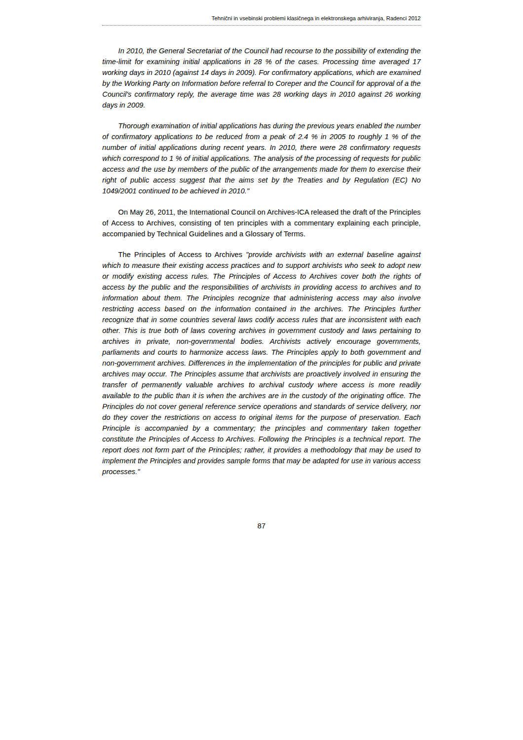Tehnični in vsebinski problemi klasičnega in elektronskega arhiviranja, Radenci 2012
In 2010, the General Secretariat of the Council had recourse to the possibility of extending the time-limit for examining initial applications in 28 % of the cases. Processing time averaged 17 working days in 2010 (against 14 days in 2009). For confirmatory applications, which are examined by the Working Party on Information before referral to Coreper and the Council for approval of a the Council's confirmatory reply, the average time was 28 working days in 2010 against 26 working days in 2009.
Thorough examination of initial applications has during the previous years enabled the number of confirmatory applications to be reduced from a peak of 2.4 % in 2005 to roughly 1 % of the number of initial applications during recent years. In 2010, there were 28 confirmatory requests which correspond to 1 % of initial applications. The analysis of the processing of requests for public access and the use by members of the public of the arrangements made for them to exercise their right of public access suggest that the aims set by the Treaties and by Regulation (EC) No 1049/2001 continued to be achieved in 2010."
On May 26, 2011, the International Council on Archives-ICA released the draft of the Principles of Access to Archives, consisting of ten principles with a commentary explaining each principle, accompanied by Technical Guidelines and a Glossary of Terms.
The Principles of Access to Archives "provide archivists with an external baseline against which to measure their existing access practices and to support archivists who seek to adopt new or modify existing access rules. The Principles of Access to Archives cover both the rights of access by the public and the responsibilities of archivists in providing access to archives and to information about them. The Principles recognize that administering access may also involve restricting access based on the information contained in the archives. The Principles further recognize that in some countries several laws codify access rules that are inconsistent with each other. This is true both of laws covering archives in government custody and laws pertaining to archives in private, non-governmental bodies. Archivists actively encourage governments, parliaments and courts to harmonize access laws. The Principles apply to both government and non-government archives. Differences in the implementation of the principles for public and private archives may occur. The Principles assume that archivists are proactively involved in ensuring the transfer of permanently valuable archives to archival custody where access is more readily available to the public than it is when the archives are in the custody of the originating office. The Principles do not cover general reference service operations and standards of service delivery, nor do they cover the restrictions on access to original items for the purpose of preservation. Each Principle is accompanied by a commentary; the principles and commentary taken together constitute the Principles of Access to Archives. Following the Principles is a technical report. The report does not form part of the Principles; rather, it provides a methodology that may be used to implement the Principles and provides sample forms that may be adapted for use in various access processes."
87